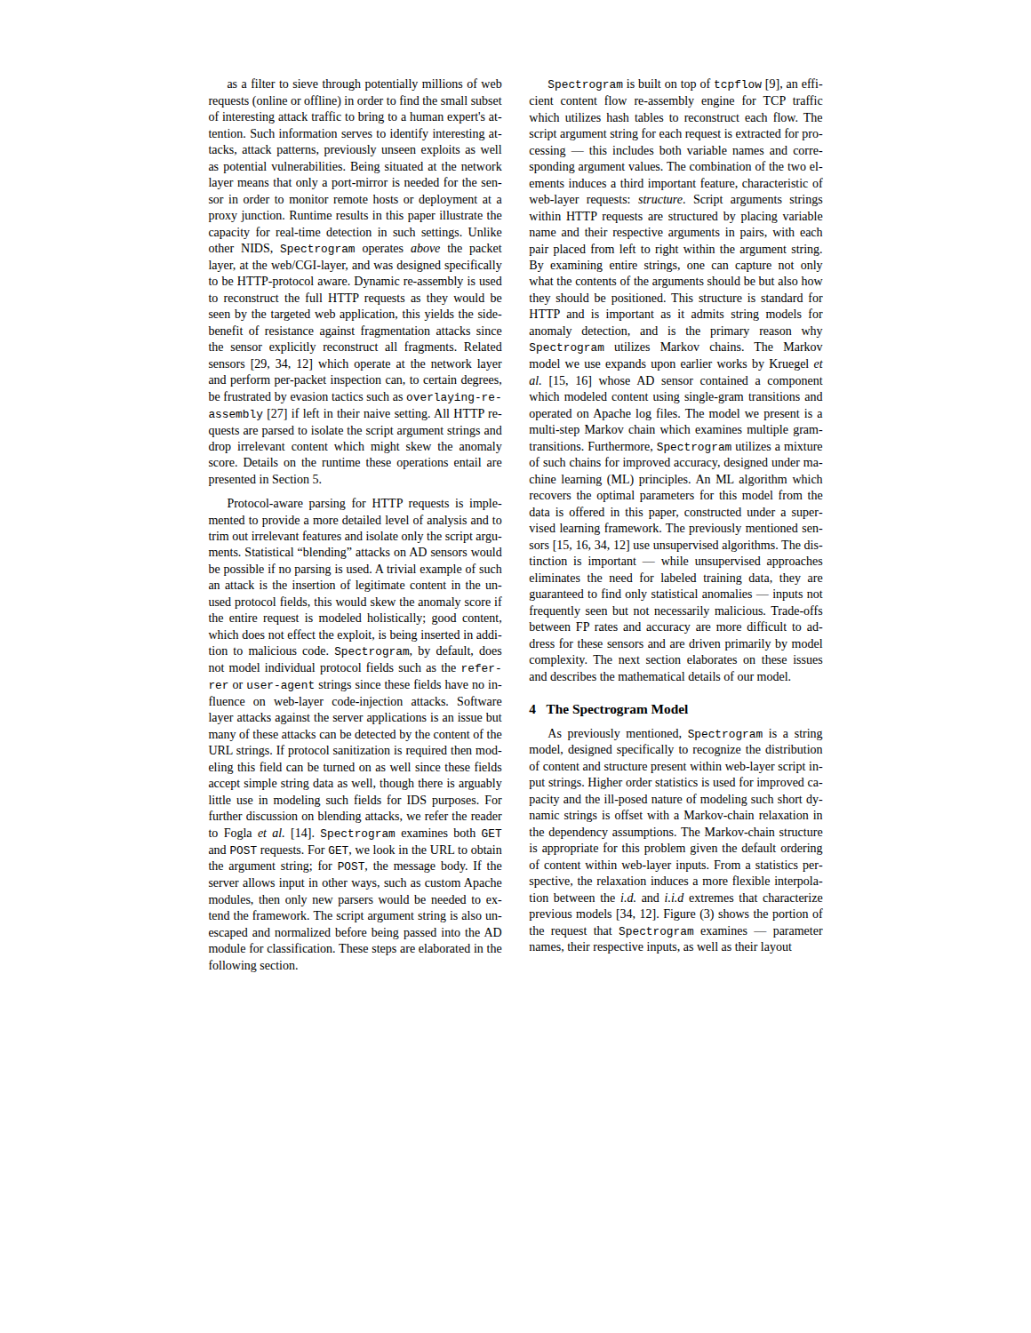as a filter to sieve through potentially millions of web requests (online or offline) in order to find the small subset of interesting attack traffic to bring to a human expert's attention. Such information serves to identify interesting attacks, attack patterns, previously unseen exploits as well as potential vulnerabilities. Being situated at the network layer means that only a port-mirror is needed for the sensor in order to monitor remote hosts or deployment at a proxy junction. Runtime results in this paper illustrate the capacity for real-time detection in such settings. Unlike other NIDS, Spectrogram operates above the packet layer, at the web/CGI-layer, and was designed specifically to be HTTP-protocol aware. Dynamic re-assembly is used to reconstruct the full HTTP requests as they would be seen by the targeted web application, this yields the side-benefit of resistance against fragmentation attacks since the sensor explicitly reconstruct all fragments. Related sensors [29, 34, 12] which operate at the network layer and perform per-packet inspection can, to certain degrees, be frustrated by evasion tactics such as overlaying-reassembly [27] if left in their naive setting. All HTTP requests are parsed to isolate the script argument strings and drop irrelevant content which might skew the anomaly score. Details on the runtime these operations entail are presented in Section 5.
Protocol-aware parsing for HTTP requests is implemented to provide a more detailed level of analysis and to trim out irrelevant features and isolate only the script arguments. Statistical “blending” attacks on AD sensors would be possible if no parsing is used. A trivial example of such an attack is the insertion of legitimate content in the unused protocol fields, this would skew the anomaly score if the entire request is modeled holistically; good content, which does not effect the exploit, is being inserted in addition to malicious code. Spectrogram, by default, does not model individual protocol fields such as the referrer or user-agent strings since these fields have no influence on web-layer code-injection attacks. Software layer attacks against the server applications is an issue but many of these attacks can be detected by the content of the URL strings. If protocol sanitization is required then modeling this field can be turned on as well since these fields accept simple string data as well, though there is arguably little use in modeling such fields for IDS purposes. For further discussion on blending attacks, we refer the reader to Fogla et al. [14]. Spectrogram examines both GET and POST requests. For GET, we look in the URL to obtain the argument string; for POST, the message body. If the server allows input in other ways, such as custom Apache modules, then only new parsers would be needed to extend the framework. The script argument string is also unescaped and normalized before being passed into the AD module for classification. These steps are elaborated in the following section.
Spectrogram is built on top of tcpflow [9], an efficient content flow re-assembly engine for TCP traffic which utilizes hash tables to reconstruct each flow. The script argument string for each request is extracted for processing — this includes both variable names and corresponding argument values. The combination of the two elements induces a third important feature, characteristic of web-layer requests: structure. Script arguments strings within HTTP requests are structured by placing variable name and their respective arguments in pairs, with each pair placed from left to right within the argument string. By examining entire strings, one can capture not only what the contents of the arguments should be but also how they should be positioned. This structure is standard for HTTP and is important as it admits string models for anomaly detection, and is the primary reason why Spectrogram utilizes Markov chains. The Markov model we use expands upon earlier works by Kruegel et al. [15, 16] whose AD sensor contained a component which modeled content using single-gram transitions and operated on Apache log files. The model we present is a multi-step Markov chain which examines multiple gram-transitions. Furthermore, Spectrogram utilizes a mixture of such chains for improved accuracy, designed under machine learning (ML) principles. An ML algorithm which recovers the optimal parameters for this model from the data is offered in this paper, constructed under a supervised learning framework. The previously mentioned sensors [15, 16, 34, 12] use unsupervised algorithms. The distinction is important — while unsupervised approaches eliminates the need for labeled training data, they are guaranteed to find only statistical anomalies — inputs not frequently seen but not necessarily malicious. Trade-offs between FP rates and accuracy are more difficult to address for these sensors and are driven primarily by model complexity. The next section elaborates on these issues and describes the mathematical details of our model.
4 The Spectrogram Model
As previously mentioned, Spectrogram is a string model, designed specifically to recognize the distribution of content and structure present within web-layer script input strings. Higher order statistics is used for improved capacity and the ill-posed nature of modeling such short dynamic strings is offset with a Markov-chain relaxation in the dependency assumptions. The Markov-chain structure is appropriate for this problem given the default ordering of content within web-layer inputs. From a statistics perspective, the relaxation induces a more flexible interpolation between the i.d. and i.i.d extremes that characterize previous models [34, 12]. Figure (3) shows the portion of the request that Spectrogram examines — parameter names, their respective inputs, as well as their layout